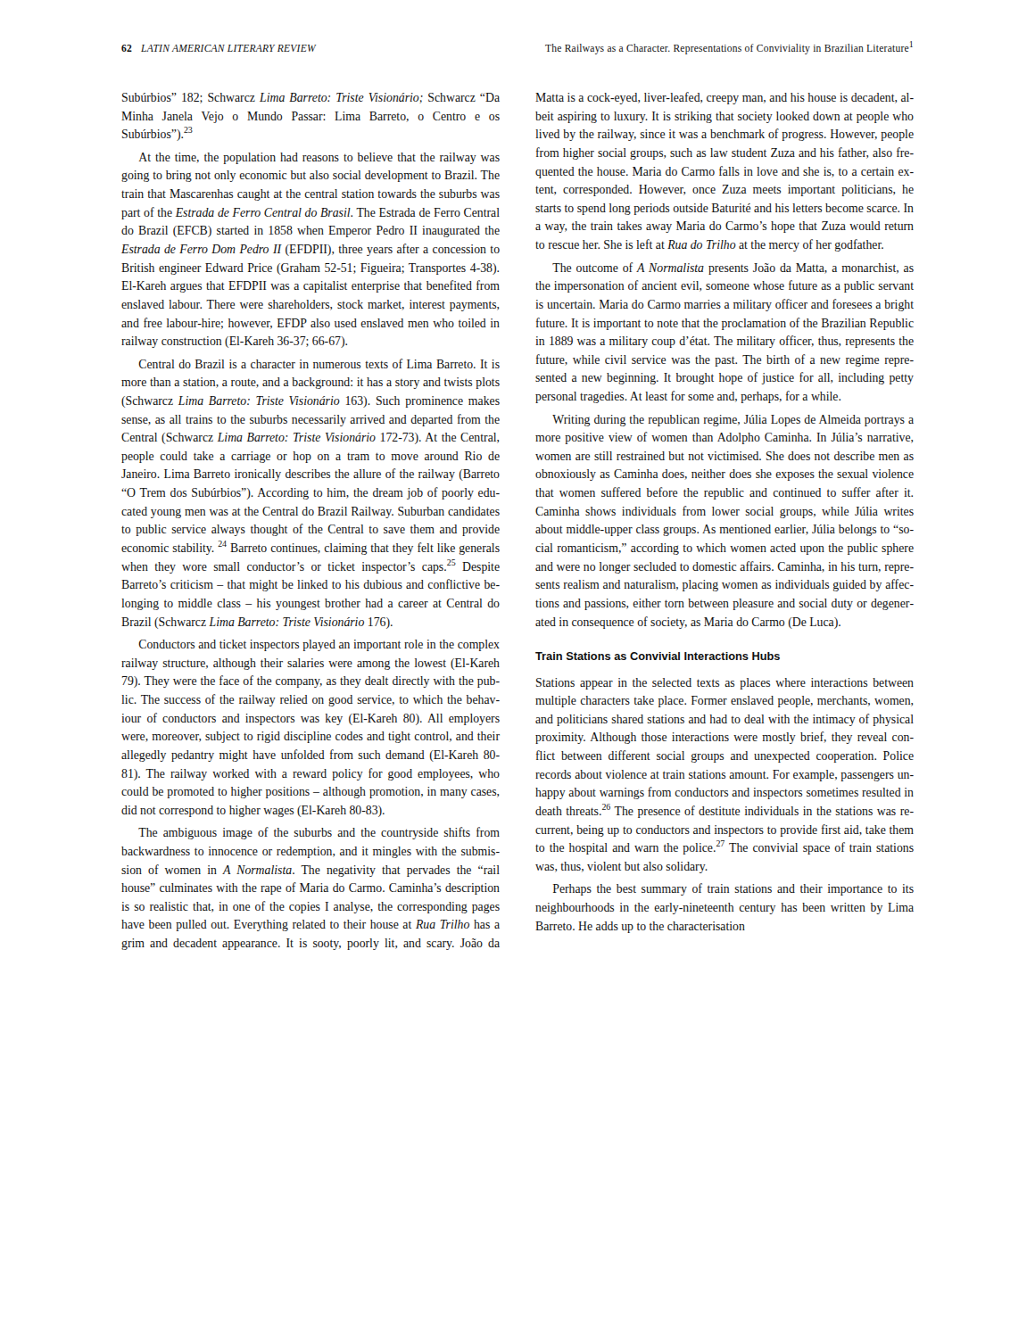62 Latin American Literary Review
The Railways as a Character. Representations of Conviviality in Brazilian Literature1
Subúrbios” 182; Schwarcz Lima Barreto: Triste Visionário; Schwarcz “Da Minha Janela Vejo o Mundo Passar: Lima Barreto, o Centro e os Subúrbios”).23
At the time, the population had reasons to believe that the railway was going to bring not only economic but also social development to Brazil. The train that Mascarenhas caught at the central station towards the suburbs was part of the Estrada de Ferro Central do Brasil. The Estrada de Ferro Central do Brazil (EFCB) started in 1858 when Emperor Pedro II inaugurated the Estrada de Ferro Dom Pedro II (EFDPII), three years after a concession to British engineer Edward Price (Graham 52-51; Figueira; Transportes 4-38). El-Kareh argues that EFDPII was a capitalist enterprise that benefited from enslaved labour. There were shareholders, stock market, interest payments, and free labour-hire; however, EFDP also used enslaved men who toiled in railway construction (El-Kareh 36-37; 66-67).
Central do Brazil is a character in numerous texts of Lima Barreto. It is more than a station, a route, and a background: it has a story and twists plots (Schwarcz Lima Barreto: Triste Visionário 163). Such prominence makes sense, as all trains to the suburbs necessarily arrived and departed from the Central (Schwarcz Lima Barreto: Triste Visionário 172-73). At the Central, people could take a carriage or hop on a tram to move around Rio de Janeiro. Lima Barreto ironically describes the allure of the railway (Barreto “O Trem dos Subúrbios”). According to him, the dream job of poorly educated young men was at the Central do Brazil Railway. Suburban candidates to public service always thought of the Central to save them and provide economic stability. 24 Barreto continues, claiming that they felt like generals when they wore small conductor’s or ticket inspector’s caps.25 Despite Barreto’s criticism – that might be linked to his dubious and conflictive belonging to middle class – his youngest brother had a career at Central do Brazil (Schwarcz Lima Barreto: Triste Visionário 176).
Conductors and ticket inspectors played an important role in the complex railway structure, although their salaries were among the lowest (El-Kareh 79). They were the face of the company, as they dealt directly with the public. The success of the railway relied on good service, to which the behaviour of conductors and inspectors was key (El-Kareh 80). All employers were, moreover, subject to rigid discipline codes and tight control, and their allegedly pedantry might have unfolded from such demand (El-Kareh 80-81). The railway worked with a reward policy for good employees, who could be promoted to higher positions – although promotion, in many cases, did not correspond to higher wages (El-Kareh 80-83).
The ambiguous image of the suburbs and the countryside shifts from backwardness to innocence or redemption, and it mingles with the submission of women in A Normalista. The negativity that pervades the “rail house” culminates with the rape of Maria do Carmo. Caminha’s description is so realistic that, in one of the copies I analyse, the corresponding pages have been pulled out. Everything related to their house at Rua Trilho has a grim and decadent appearance. It is sooty, poorly lit, and scary. João da Matta is a cock-eyed, liver-leafed, creepy man, and his house is decadent, albeit aspiring to luxury. It is striking that society looked down at people who lived by the railway, since it was a benchmark of progress. However, people from higher social groups, such as law student Zuza and his father, also frequented the house. Maria do Carmo falls in love and she is, to a certain extent, corresponded. However, once Zuza meets important politicians, he starts to spend long periods outside Baturité and his letters become scarce. In a way, the train takes away Maria do Carmo’s hope that Zuza would return to rescue her. She is left at Rua do Trilho at the mercy of her godfather.
The outcome of A Normalista presents João da Matta, a monarchist, as the impersonation of ancient evil, someone whose future as a public servant is uncertain. Maria do Carmo marries a military officer and foresees a bright future. It is important to note that the proclamation of the Brazilian Republic in 1889 was a military coup d’état. The military officer, thus, represents the future, while civil service was the past. The birth of a new regime represented a new beginning. It brought hope of justice for all, including petty personal tragedies. At least for some and, perhaps, for a while.
Writing during the republican regime, Júlia Lopes de Almeida portrays a more positive view of women than Adolpho Caminha. In Júlia’s narrative, women are still restrained but not victimised. She does not describe men as obnoxiously as Caminha does, neither does she exposes the sexual violence that women suffered before the republic and continued to suffer after it. Caminha shows individuals from lower social groups, while Júlia writes about middle-upper class groups. As mentioned earlier, Júlia belongs to “social romanticism,” according to which women acted upon the public sphere and were no longer secluded to domestic affairs. Caminha, in his turn, represents realism and naturalism, placing women as individuals guided by affections and passions, either torn between pleasure and social duty or degenerated in consequence of society, as Maria do Carmo (De Luca).
Train Stations as Convivial Interactions Hubs
Stations appear in the selected texts as places where interactions between multiple characters take place. Former enslaved people, merchants, women, and politicians shared stations and had to deal with the intimacy of physical proximity. Although those interactions were mostly brief, they reveal conflict between different social groups and unexpected cooperation. Police records about violence at train stations amount. For example, passengers unhappy about warnings from conductors and inspectors sometimes resulted in death threats.26 The presence of destitute individuals in the stations was recurrent, being up to conductors and inspectors to provide first aid, take them to the hospital and warn the police.27 The convivial space of train stations was, thus, violent but also solidary.
Perhaps the best summary of train stations and their importance to its neighbourhoods in the early-nineteenth century has been written by Lima Barreto. He adds up to the characterisation